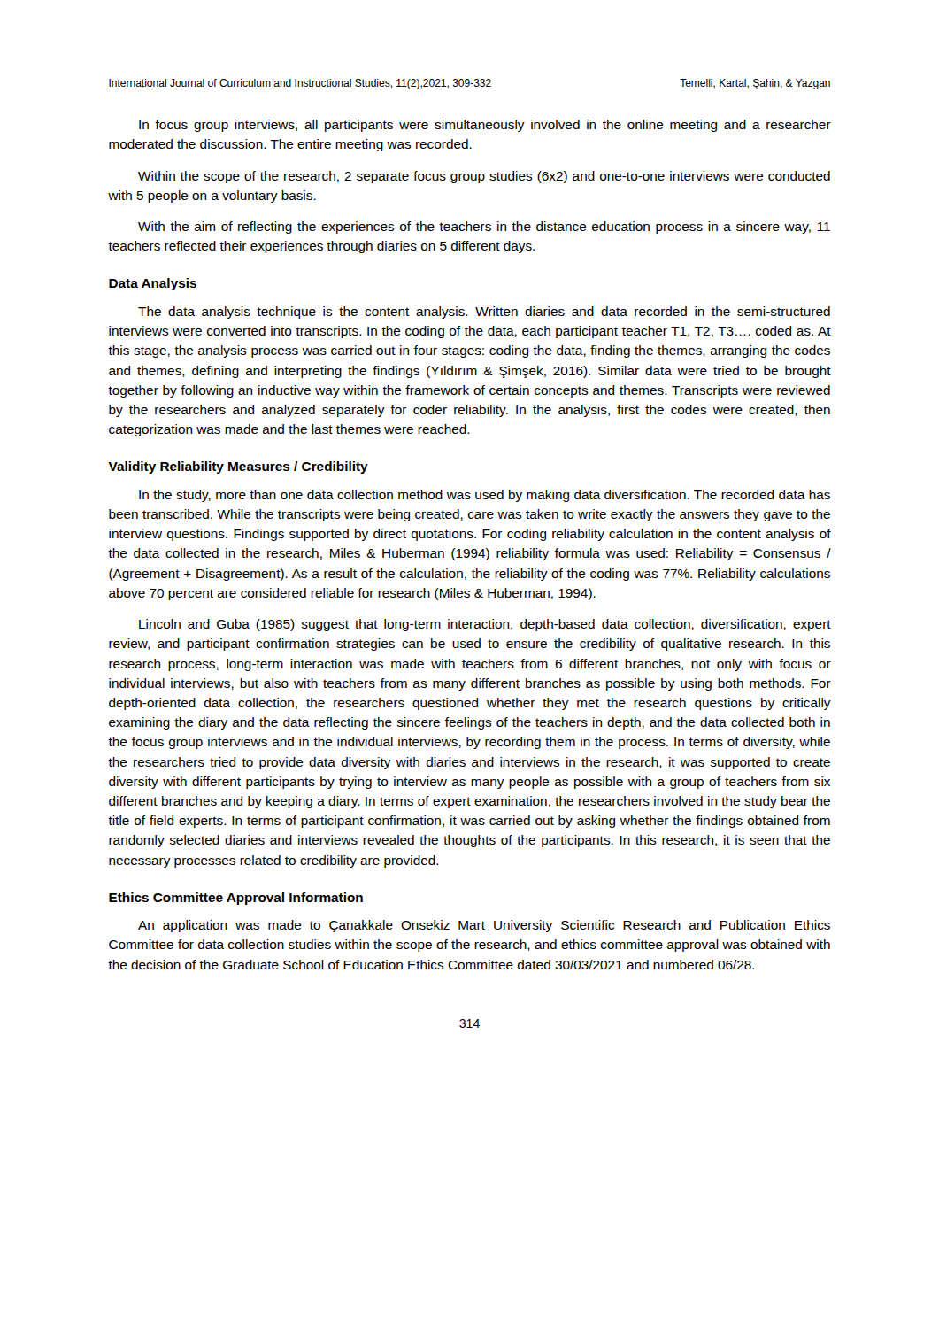International Journal of Curriculum and Instructional Studies, 11(2),2021, 309-332
Temelli, Kartal, Şahin, & Yazgan
In focus group interviews, all participants were simultaneously involved in the online meeting and a researcher moderated the discussion. The entire meeting was recorded.
Within the scope of the research, 2 separate focus group studies (6x2) and one-to-one interviews were conducted with 5 people on a voluntary basis.
With the aim of reflecting the experiences of the teachers in the distance education process in a sincere way, 11 teachers reflected their experiences through diaries on 5 different days.
Data Analysis
The data analysis technique is the content analysis. Written diaries and data recorded in the semi-structured interviews were converted into transcripts. In the coding of the data, each participant teacher T1, T2, T3…. coded as. At this stage, the analysis process was carried out in four stages: coding the data, finding the themes, arranging the codes and themes, defining and interpreting the findings (Yıldırım & Şimşek, 2016). Similar data were tried to be brought together by following an inductive way within the framework of certain concepts and themes. Transcripts were reviewed by the researchers and analyzed separately for coder reliability. In the analysis, first the codes were created, then categorization was made and the last themes were reached.
Validity Reliability Measures / Credibility
In the study, more than one data collection method was used by making data diversification. The recorded data has been transcribed. While the transcripts were being created, care was taken to write exactly the answers they gave to the interview questions. Findings supported by direct quotations. For coding reliability calculation in the content analysis of the data collected in the research, Miles & Huberman (1994) reliability formula was used: Reliability = Consensus / (Agreement + Disagreement). As a result of the calculation, the reliability of the coding was 77%. Reliability calculations above 70 percent are considered reliable for research (Miles & Huberman, 1994).
Lincoln and Guba (1985) suggest that long-term interaction, depth-based data collection, diversification, expert review, and participant confirmation strategies can be used to ensure the credibility of qualitative research. In this research process, long-term interaction was made with teachers from 6 different branches, not only with focus or individual interviews, but also with teachers from as many different branches as possible by using both methods. For depth-oriented data collection, the researchers questioned whether they met the research questions by critically examining the diary and the data reflecting the sincere feelings of the teachers in depth, and the data collected both in the focus group interviews and in the individual interviews, by recording them in the process. In terms of diversity, while the researchers tried to provide data diversity with diaries and interviews in the research, it was supported to create diversity with different participants by trying to interview as many people as possible with a group of teachers from six different branches and by keeping a diary. In terms of expert examination, the researchers involved in the study bear the title of field experts. In terms of participant confirmation, it was carried out by asking whether the findings obtained from randomly selected diaries and interviews revealed the thoughts of the participants. In this research, it is seen that the necessary processes related to credibility are provided.
Ethics Committee Approval Information
An application was made to Çanakkale Onsekiz Mart University Scientific Research and Publication Ethics Committee for data collection studies within the scope of the research, and ethics committee approval was obtained with the decision of the Graduate School of Education Ethics Committee dated 30/03/2021 and numbered 06/28.
314